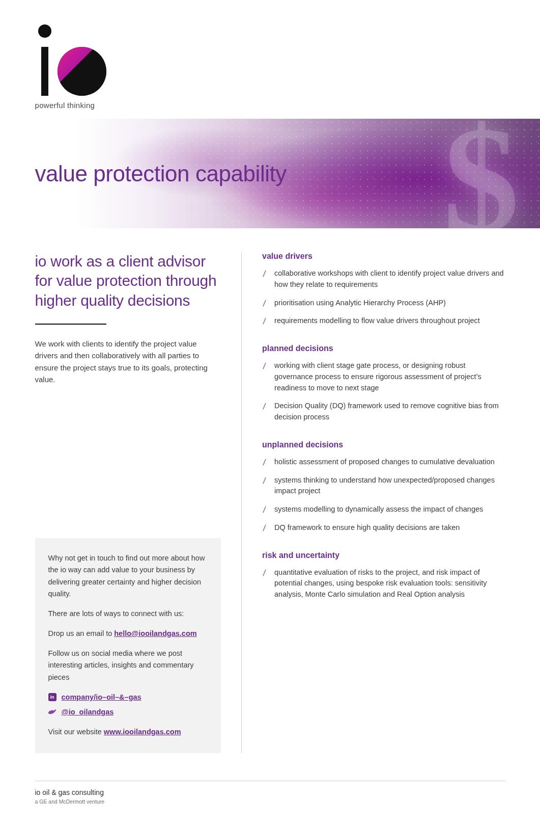powerful thinking
$
value protection capability
io work as a client advisor for value protection through higher quality decisions
We work with clients to identify the project value drivers and then collaboratively with all parties to ensure the project stays true to its goals, protecting value.
Why not get in touch to find out more about how the io way can add value to your business by delivering greater certainty and higher decision quality.
There are lots of ways to connect with us:
Drop us an email to hello@iooilandgas.com
Follow us on social media where we post interesting articles, insights and commentary pieces
company/io–oil–&–gas
@io_oilandgas
Visit our website www.iooilandgas.com
value drivers
collaborative workshops with client to identify project value drivers and how they relate to requirements
prioritisation using Analytic Hierarchy Process (AHP)
requirements modelling to flow value drivers throughout project
planned decisions
working with client stage gate process, or designing robust governance process to ensure rigorous assessment of project’s readiness to move to next stage
Decision Quality (DQ) framework used to remove cognitive bias from decision process
unplanned decisions
holistic assessment of proposed changes to cumulative devaluation
systems thinking to understand how unexpected/proposed changes impact project
systems modelling to dynamically assess the impact of changes
DQ framework to ensure high quality decisions are taken
risk and uncertainty
quantitative evaluation of risks to the project, and risk impact of potential changes, using bespoke risk evaluation tools: sensitivity analysis, Monte Carlo simulation and Real Option analysis
io oil & gas consulting
a GE and McDermott venture